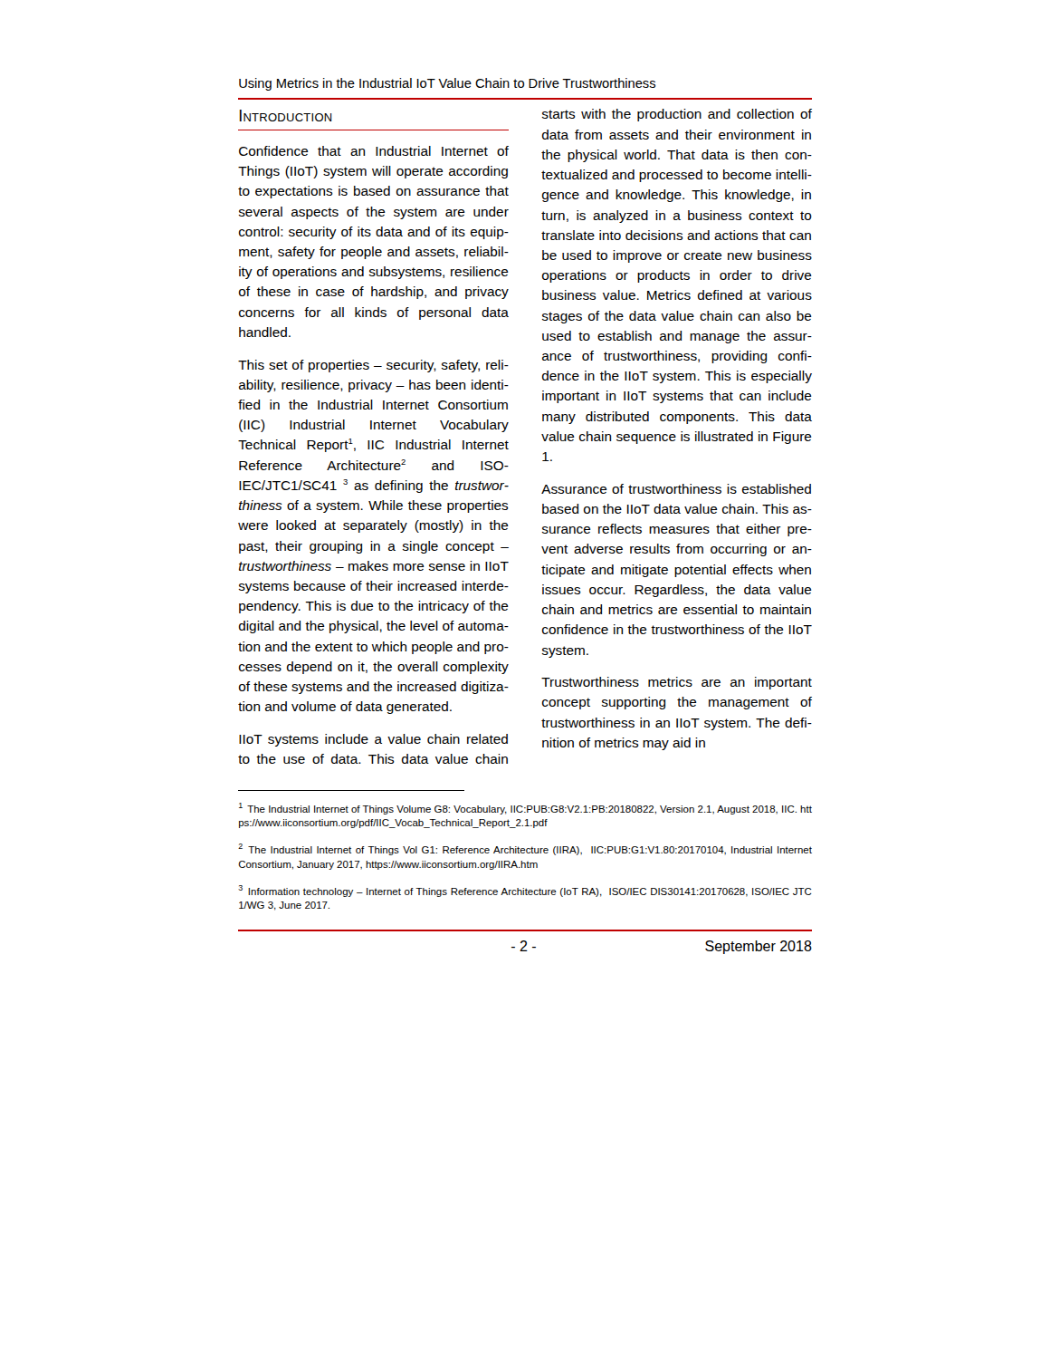Using Metrics in the Industrial IoT Value Chain to Drive Trustworthiness
Introduction
Confidence that an Industrial Internet of Things (IIoT) system will operate according to expectations is based on assurance that several aspects of the system are under control: security of its data and of its equipment, safety for people and assets, reliability of operations and subsystems, resilience of these in case of hardship, and privacy concerns for all kinds of personal data handled.
This set of properties – security, safety, reliability, resilience, privacy – has been identified in the Industrial Internet Consortium (IIC) Industrial Internet Vocabulary Technical Report1, IIC Industrial Internet Reference Architecture2 and ISO-IEC/JTC1/SC41 3 as defining the trustworthiness of a system. While these properties were looked at separately (mostly) in the past, their grouping in a single concept – trustworthiness – makes more sense in IIoT systems because of their increased interdependency. This is due to the intricacy of the digital and the physical, the level of automation and the extent to which people and processes depend on it, the overall complexity of these systems and the increased digitization and volume of data generated.
IIoT systems include a value chain related to the use of data. This data value chain starts with the production and collection of data from assets and their environment in the physical world. That data is then contextualized and processed to become intelligence and knowledge. This knowledge, in turn, is analyzed in a business context to translate into decisions and actions that can be used to improve or create new business operations or products in order to drive business value. Metrics defined at various stages of the data value chain can also be used to establish and manage the assurance of trustworthiness, providing confidence in the IIoT system. This is especially important in IIoT systems that can include many distributed components. This data value chain sequence is illustrated in Figure 1.
Assurance of trustworthiness is established based on the IIoT data value chain. This assurance reflects measures that either prevent adverse results from occurring or anticipate and mitigate potential effects when issues occur. Regardless, the data value chain and metrics are essential to maintain confidence in the trustworthiness of the IIoT system.
Trustworthiness metrics are an important concept supporting the management of trustworthiness in an IIoT system. The definition of metrics may aid in
1 The Industrial Internet of Things Volume G8: Vocabulary, IIC:PUB:G8:V2.1:PB:20180822, Version 2.1, August 2018, IIC. https://www.iiconsortium.org/pdf/IIC_Vocab_Technical_Report_2.1.pdf
2 The Industrial Internet of Things Vol G1: Reference Architecture (IIRA), IIC:PUB:G1:V1.80:20170104, Industrial Internet Consortium, January 2017, https://www.iiconsortium.org/IIRA.htm
3 Information technology – Internet of Things Reference Architecture (IoT RA), ISO/IEC DIS30141:20170628, ISO/IEC JTC 1/WG 3, June 2017.
- 2 -
September 2018